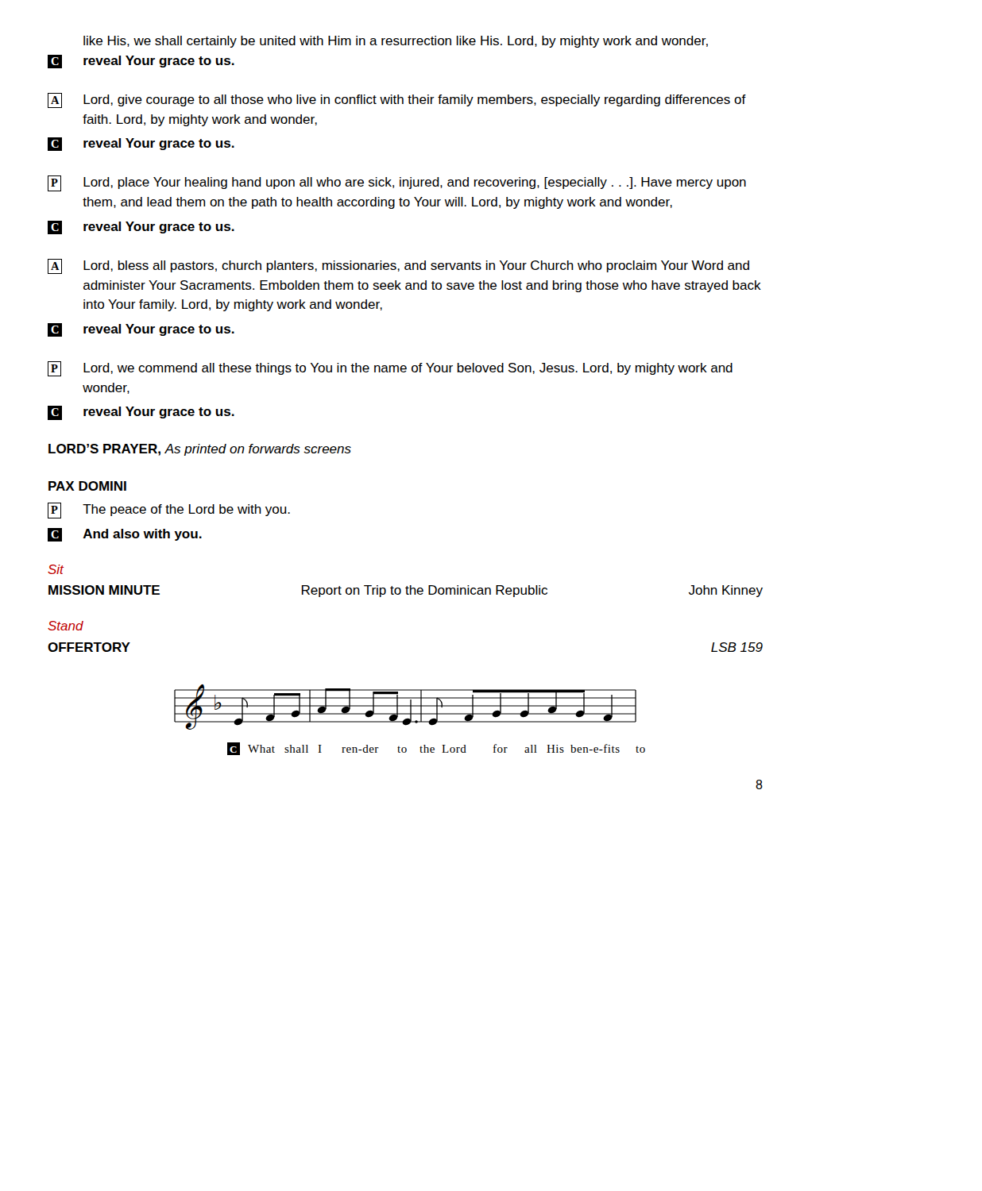like His, we shall certainly be united with Him in a resurrection like His. Lord, by mighty work and wonder,
C
reveal Your grace to us.
A
Lord, give courage to all those who live in conflict with their family members, especially regarding differences of faith. Lord, by mighty work and wonder,
C
reveal Your grace to us.
P
Lord, place Your healing hand upon all who are sick, injured, and recovering, [especially . . .]. Have mercy upon them, and lead them on the path to health according to Your will. Lord, by mighty work and wonder,
C
reveal Your grace to us.
A
Lord, bless all pastors, church planters, missionaries, and servants in Your Church who proclaim Your Word and administer Your Sacraments. Embolden them to seek and to save the lost and bring those who have strayed back into Your family. Lord, by mighty work and wonder,
C
reveal Your grace to us.
P
Lord, we commend all these things to You in the name of Your beloved Son, Jesus. Lord, by mighty work and wonder,
C
reveal Your grace to us.
LORD’S PRAYER, As printed on forwards screens
PAX DOMINI
P
The peace of the Lord be with you.
C
And also with you.
Sit
MISSION MINUTE
Report on Trip to the Dominican Republic
John Kinney
Stand
OFFERTORY
LSB 159
𝄞 ♭ C What shall I ren-der to the Lord for all His ben-e-fits to
8